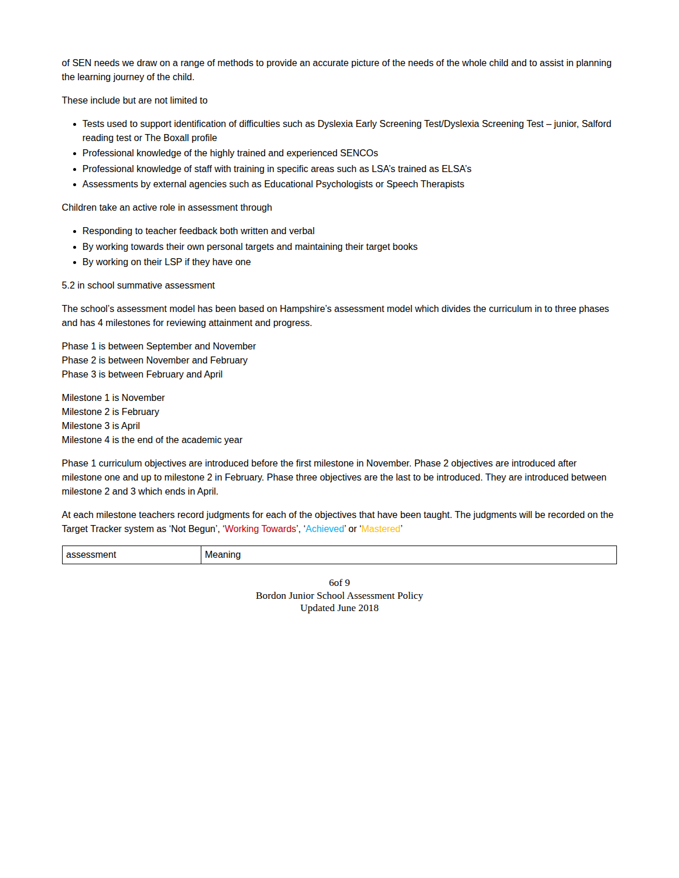of SEN needs we draw on a range of methods to provide an accurate picture of the needs of the whole child and to assist in planning the learning journey of the child.
These include but are not limited to
Tests used to support identification of difficulties such as Dyslexia Early Screening Test/Dyslexia Screening Test – junior, Salford reading test or The Boxall profile
Professional knowledge of the highly trained and experienced SENCOs
Professional knowledge of staff with training in specific areas such as LSA’s trained as ELSA’s
Assessments by external agencies such as Educational Psychologists or Speech Therapists
Children take an active role in assessment through
Responding to teacher feedback both written and verbal
By working towards their own personal targets and maintaining their target books
By working on their LSP if they have one
5.2 in school summative assessment
The school’s assessment model has been based on Hampshire’s assessment model which divides the curriculum in to three phases and has 4 milestones for reviewing attainment and progress.
Phase 1 is between September and November
Phase 2 is between November and February
Phase 3 is between February and April
Milestone 1 is November
Milestone 2 is February
Milestone 3 is April
Milestone 4 is the end of the academic year
Phase 1 curriculum objectives are introduced before the first milestone in November. Phase 2 objectives are introduced after milestone one and up to milestone 2 in February. Phase three objectives are the last to be introduced. They are introduced between milestone 2 and 3 which ends in April.
At each milestone teachers record judgments for each of the objectives that have been taught. The judgments will be recorded on the Target Tracker system as ‘Not Begun’, ‘Working Towards’, ‘Achieved’ or ‘Mastered’
| assessment | Meaning |
6of 9
Bordon Junior School Assessment Policy
Updated June 2018